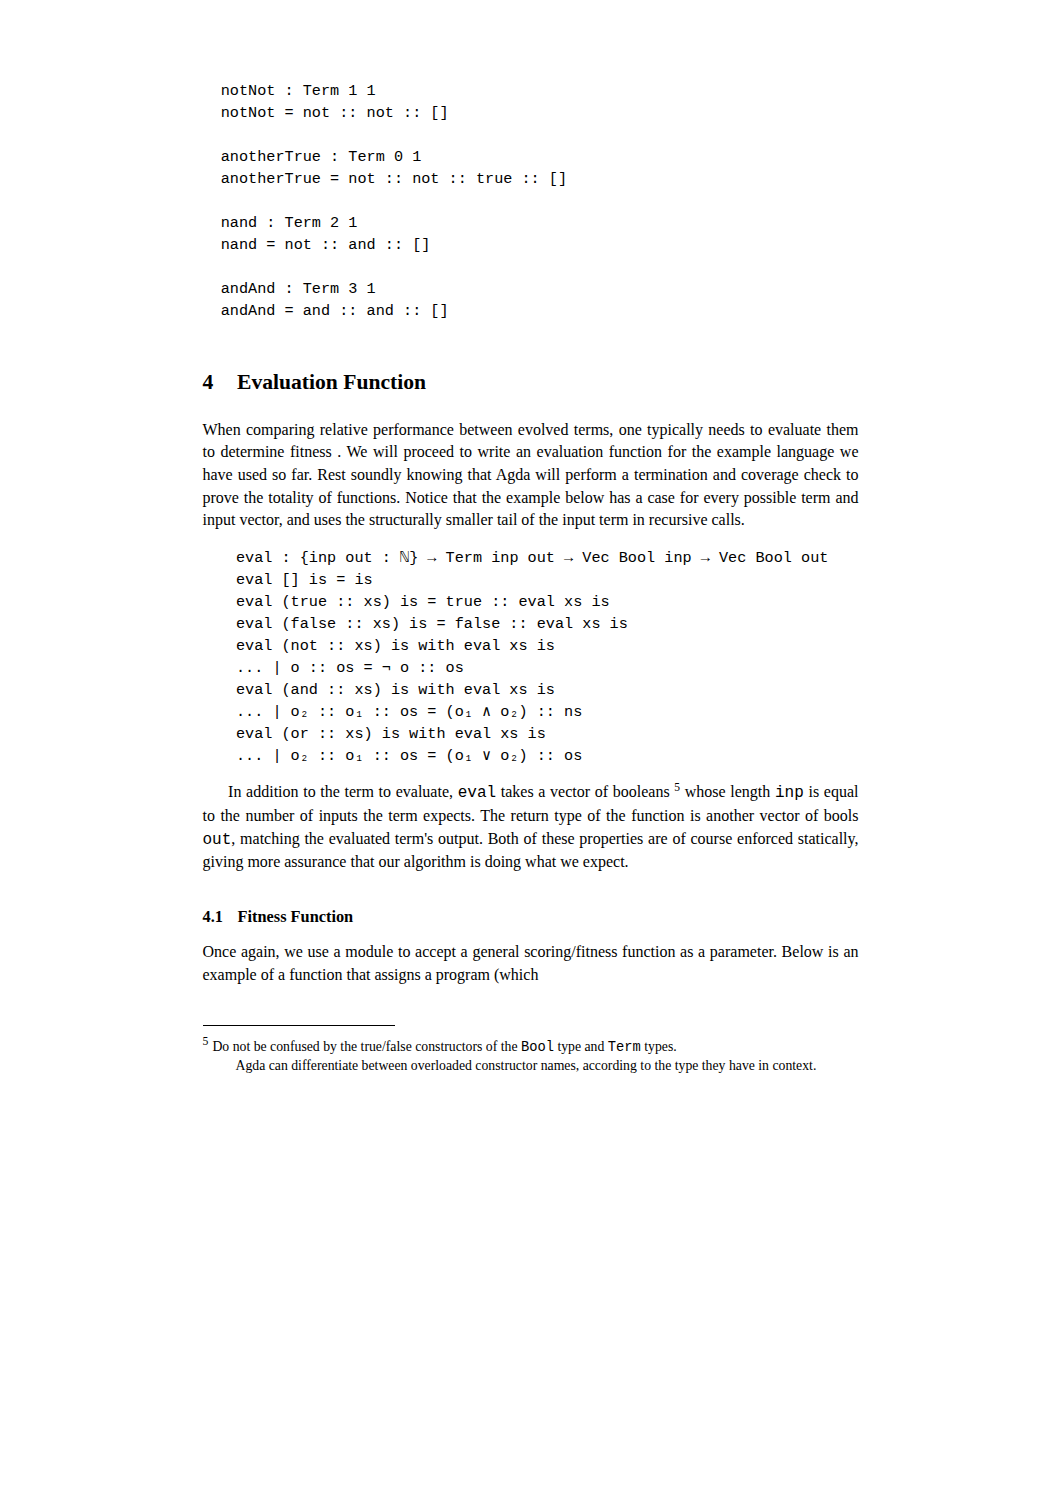notNot : Term 1 1
notNot = not :: not :: []

anotherTrue : Term 0 1
anotherTrue = not :: not :: true :: []

nand : Term 2 1
nand = not :: and :: []

andAnd : Term 3 1
andAnd = and :: and :: []
4 Evaluation Function
When comparing relative performance between evolved terms, one typically needs to evaluate them to determine fitness . We will proceed to write an evaluation function for the example language we have used so far. Rest soundly knowing that Agda will perform a termination and coverage check to prove the totality of functions. Notice that the example below has a case for every possible term and input vector, and uses the structurally smaller tail of the input term in recursive calls.
eval : {inp out : ℕ} → Term inp out → Vec Bool inp → Vec Bool out
eval [] is = is
eval (true :: xs) is = true :: eval xs is
eval (false :: xs) is = false :: eval xs is
eval (not :: xs) is with eval xs is
... | o :: os = ¬ o :: os
eval (and :: xs) is with eval xs is
... | o₂ :: o₁ :: os = (o₁ ∧ o₂) :: ns
eval (or :: xs) is with eval xs is
... | o₂ :: o₁ :: os = (o₁ ∨ o₂) :: os
In addition to the term to evaluate, eval takes a vector of booleans 5 whose length inp is equal to the number of inputs the term expects. The return type of the function is another vector of bools out, matching the evaluated term's output. Both of these properties are of course enforced statically, giving more assurance that our algorithm is doing what we expect.
4.1 Fitness Function
Once again, we use a module to accept a general scoring/fitness function as a parameter. Below is an example of a function that assigns a program (which
5 Do not be confused by the true/false constructors of the Bool type and Term types. Agda can differentiate between overloaded constructor names, according to the type they have in context.